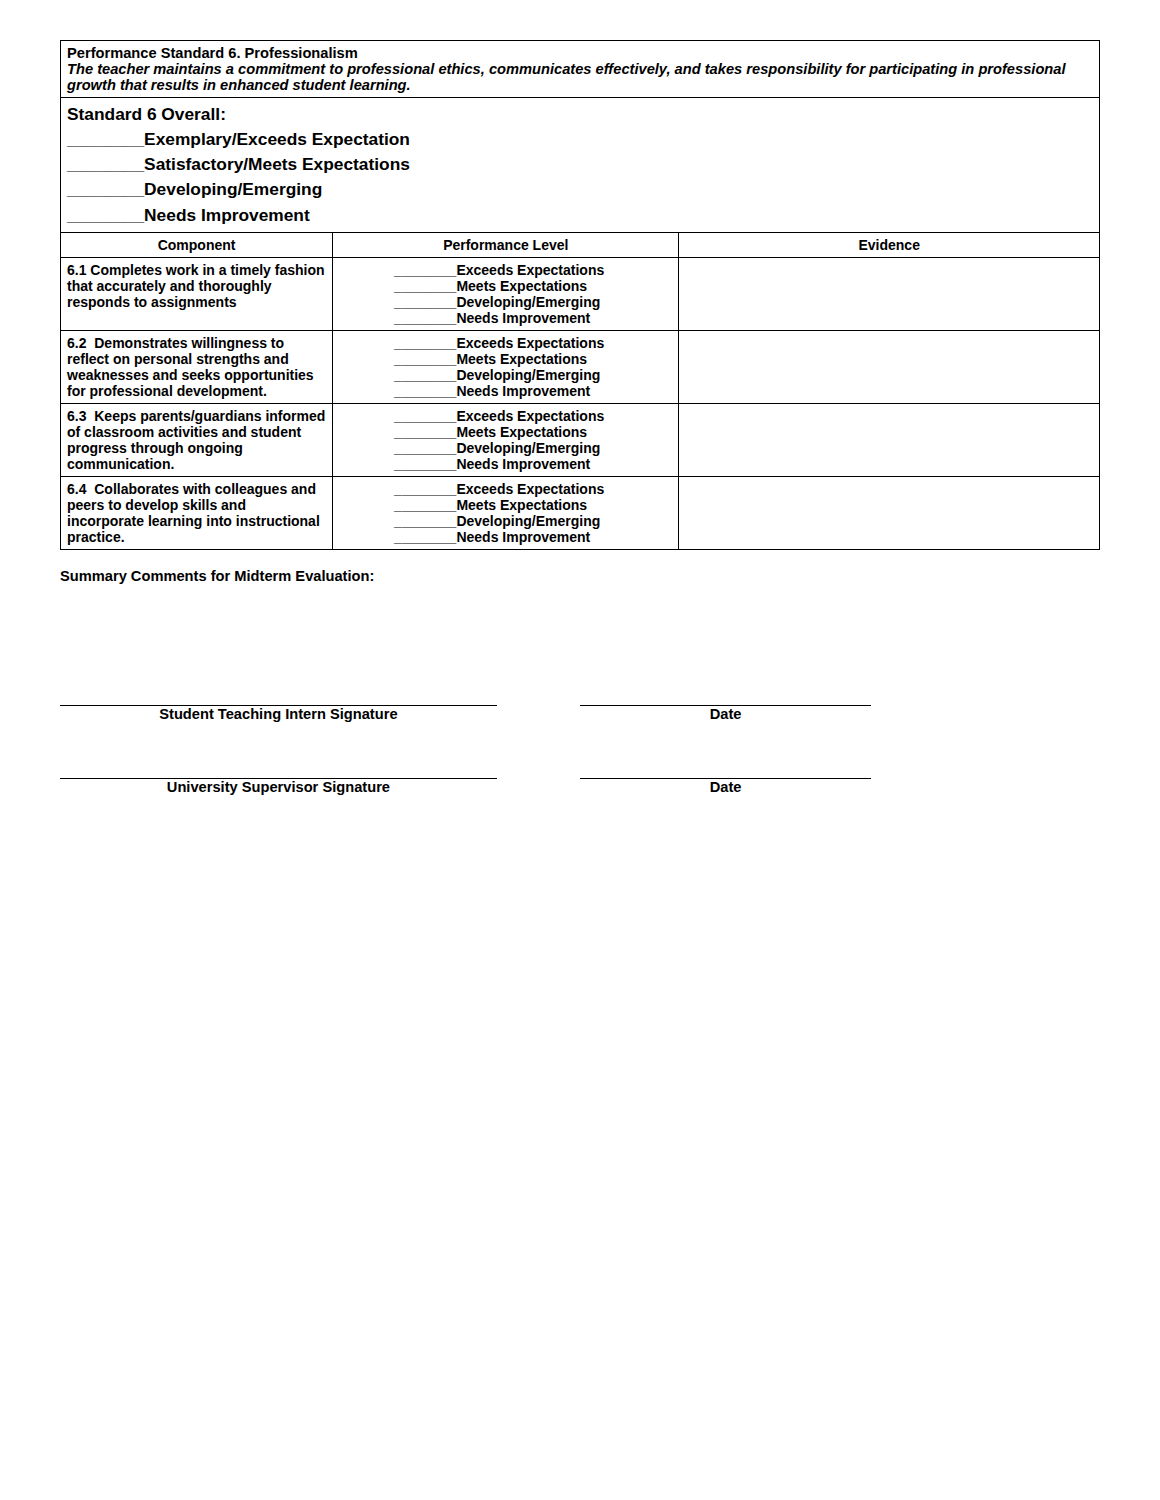| Performance Standard 6. Professionalism The teacher maintains a commitment to professional ethics, communicates effectively, and takes responsibility for participating in professional growth that results in enhanced student learning. |
| Standard 6 Overall: ________Exemplary/Exceeds Expectation ________Satisfactory/Meets Expectations ________Developing/Emerging ________Needs Improvement |
| Component | Performance Level | Evidence |
| 6.1 Completes work in a timely fashion that accurately and thoroughly responds to assignments | ________Exceeds Expectations ________Meets Expectations ________Developing/Emerging ________Needs Improvement | |
| 6.2 Demonstrates willingness to reflect on personal strengths and weaknesses and seeks opportunities for professional development. | ________Exceeds Expectations ________Meets Expectations ________Developing/Emerging ________Needs Improvement | |
| 6.3 Keeps parents/guardians informed of classroom activities and student progress through ongoing communication. | ________Exceeds Expectations ________Meets Expectations ________Developing/Emerging ________Needs Improvement | |
| 6.4 Collaborates with colleagues and peers to develop skills and incorporate learning into instructional practice. | ________Exceeds Expectations ________Meets Expectations ________Developing/Emerging ________Needs Improvement | |
Summary Comments for Midterm Evaluation:
| Student Teaching Intern Signature | | Date | |
| University Supervisor Signature | | Date | |